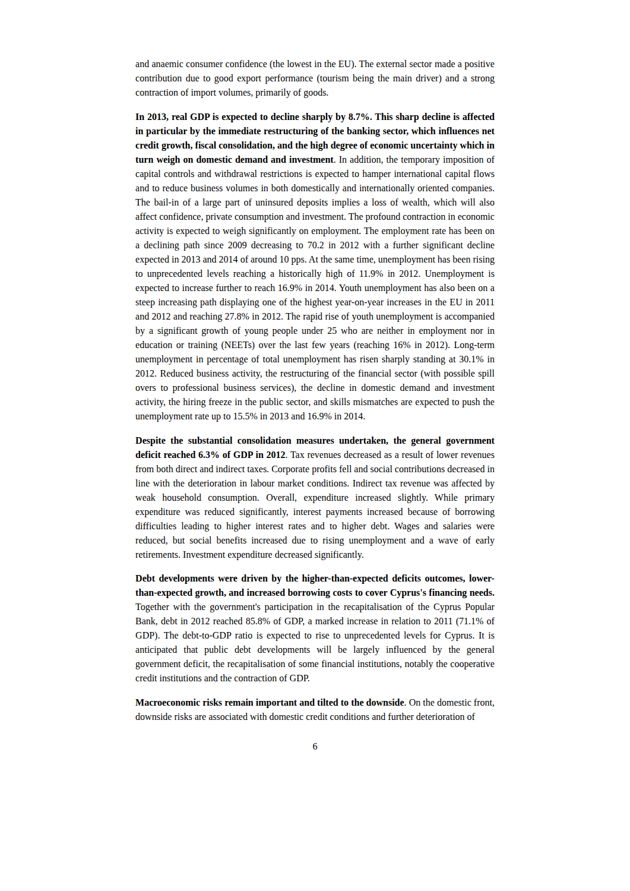and anaemic consumer confidence (the lowest in the EU). The external sector made a positive contribution due to good export performance (tourism being the main driver) and a strong contraction of import volumes, primarily of goods.
In 2013, real GDP is expected to decline sharply by 8.7%. This sharp decline is affected in particular by the immediate restructuring of the banking sector, which influences net credit growth, fiscal consolidation, and the high degree of economic uncertainty which in turn weigh on domestic demand and investment. In addition, the temporary imposition of capital controls and withdrawal restrictions is expected to hamper international capital flows and to reduce business volumes in both domestically and internationally oriented companies. The bail-in of a large part of uninsured deposits implies a loss of wealth, which will also affect confidence, private consumption and investment. The profound contraction in economic activity is expected to weigh significantly on employment. The employment rate has been on a declining path since 2009 decreasing to 70.2 in 2012 with a further significant decline expected in 2013 and 2014 of around 10 pps. At the same time, unemployment has been rising to unprecedented levels reaching a historically high of 11.9% in 2012. Unemployment is expected to increase further to reach 16.9% in 2014. Youth unemployment has also been on a steep increasing path displaying one of the highest year-on-year increases in the EU in 2011 and 2012 and reaching 27.8% in 2012. The rapid rise of youth unemployment is accompanied by a significant growth of young people under 25 who are neither in employment nor in education or training (NEETs) over the last few years (reaching 16% in 2012). Long-term unemployment in percentage of total unemployment has risen sharply standing at 30.1% in 2012. Reduced business activity, the restructuring of the financial sector (with possible spill overs to professional business services), the decline in domestic demand and investment activity, the hiring freeze in the public sector, and skills mismatches are expected to push the unemployment rate up to 15.5% in 2013 and 16.9% in 2014.
Despite the substantial consolidation measures undertaken, the general government deficit reached 6.3% of GDP in 2012. Tax revenues decreased as a result of lower revenues from both direct and indirect taxes. Corporate profits fell and social contributions decreased in line with the deterioration in labour market conditions. Indirect tax revenue was affected by weak household consumption. Overall, expenditure increased slightly. While primary expenditure was reduced significantly, interest payments increased because of borrowing difficulties leading to higher interest rates and to higher debt. Wages and salaries were reduced, but social benefits increased due to rising unemployment and a wave of early retirements. Investment expenditure decreased significantly.
Debt developments were driven by the higher-than-expected deficits outcomes, lower-than-expected growth, and increased borrowing costs to cover Cyprus's financing needs. Together with the government's participation in the recapitalisation of the Cyprus Popular Bank, debt in 2012 reached 85.8% of GDP, a marked increase in relation to 2011 (71.1% of GDP). The debt-to-GDP ratio is expected to rise to unprecedented levels for Cyprus. It is anticipated that public debt developments will be largely influenced by the general government deficit, the recapitalisation of some financial institutions, notably the cooperative credit institutions and the contraction of GDP.
Macroeconomic risks remain important and tilted to the downside. On the domestic front, downside risks are associated with domestic credit conditions and further deterioration of
6